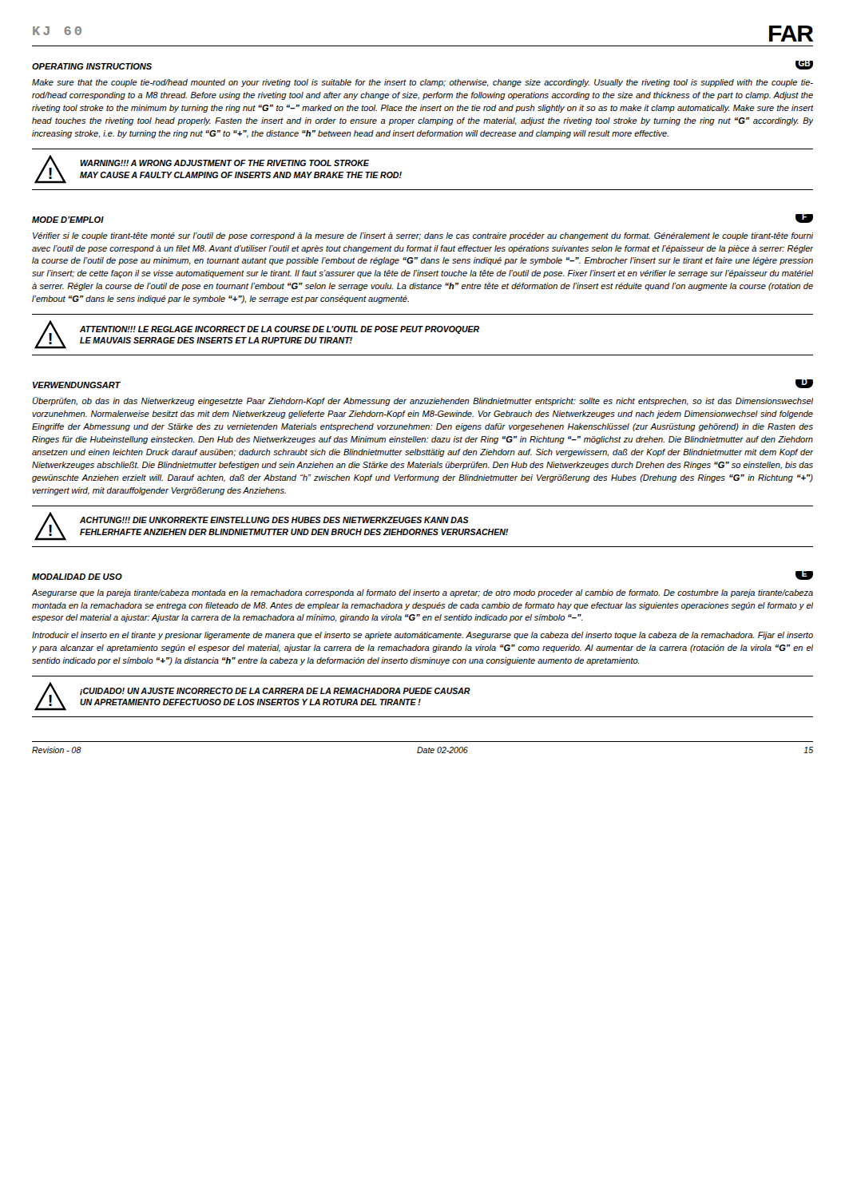KJ 60
FAR
GB
Operating instructions
Make sure that the couple tie-rod/head mounted on your riveting tool is suitable for the insert to clamp; otherwise, change size accordingly. Usually the riveting tool is supplied with the couple tie-rod/head corresponding to a M8 thread. Before using the riveting tool and after any change of size, perform the following operations according to the size and thickness of the part to clamp. Adjust the riveting tool stroke to the minimum by turning the ring nut “G” to “–” marked on the tool. Place the insert on the tie rod and push slightly on it so as to make it clamp automatically. Make sure the insert head touches the riveting tool head properly. Fasten the insert and in order to ensure a proper clamping of the material, adjust the riveting tool stroke by turning the ring nut “G” accordingly. By increasing stroke, i.e. by turning the ring nut “G” to “+”, the distance “h” between head and insert deformation will decrease and clamping will result more effective.
!
WARNING!!! A WRONG ADJUSTMENT OF THE RIVETING TOOL STROKE
MAY CAUSE A FAULTY CLAMPING OF INSERTS AND MAY BRAKE THE TIE ROD!
F
Mode d’emploi
Vérifier si le couple tirant-tête monté sur l’outil de pose correspond à la mesure de l’insert à serrer; dans le cas contraire procéder au changement du format. Généralement le couple tirant-tête fourni avec l’outil de pose correspond à un filet M8. Avant d’utiliser l’outil et après tout changement du format il faut effectuer les opérations suivantes selon le format et l’épaisseur de la pièce à serrer: Régler la course de l’outil de pose au minimum, en tournant autant que possible l’embout de réglage “G” dans le sens indiqué par le symbole “–”. Embrocher l’insert sur le tirant et faire une légère pression sur l’insert; de cette façon il se visse automatiquement sur le tirant. Il faut s’assurer que la tête de l’insert touche la tête de l’outil de pose. Fixer l’insert et en vérifier le serrage sur l’épaisseur du matériel à serrer. Régler la course de l’outil de pose en tournant l’embout “G” selon le serrage voulu. La distance “h” entre tête et déformation de l’insert est réduite quand l’on augmente la course (rotation de l’embout “G” dans le sens indiqué par le symbole “+”), le serrage est par conséquent augmenté.
!
ATTENTION!!! LE REGLAGE INCORRECT DE LA COURSE DE L’OUTIL DE POSE PEUT PROVOQUER
LE MAUVAIS SERRAGE DES INSERTS ET LA RUPTURE DU TIRANT!
D
Verwendungsart
Überprüfen, ob das in das Nietwerkzeug eingesetzte Paar Ziehdorn-Kopf der Abmessung der anzuziehenden Blindnietmutter entspricht: sollte es nicht entsprechen, so ist das Dimensionswechsel vorzunehmen. Normalerweise besitzt das mit dem Nietwerkzeug gelieferte Paar Ziehdorn-Kopf ein M8-Gewinde. Vor Gebrauch des Nietwerkzeuges und nach jedem Dimensionwechsel sind folgende Eingriffe der Abmessung und der Stärke des zu vernietenden Materials entsprechend vorzunehmen: Den eigens dafür vorgesehenen Hakenschlüssel (zur Ausrüstung gehörend) in die Rasten des Ringes für die Hubeinstellung einstecken. Den Hub des Nietwerkzeuges auf das Minimum einstellen: dazu ist der Ring “G” in Richtung “–” möglichst zu drehen. Die Blindnietmutter auf den Ziehdorn ansetzen und einen leichten Druck darauf ausüben; dadurch schraubt sich die Blindnietmutter selbsttätig auf den Ziehdorn auf. Sich vergewissern, daß der Kopf der Blindnietmutter mit dem Kopf der Nietwerkzeuges abschließt. Die Blindnietmutter befestigen und sein Anziehen an die Stärke des Materials überprüfen. Den Hub des Nietwerkzeuges durch Drehen des Ringes “G” so einstellen, bis das gewünschte Anziehen erzielt will. Darauf achten, daß der Abstand “h” zwischen Kopf und Verformung der Blindnietmutter bei Vergrößerung des Hubes (Drehung des Ringes “G” in Richtung “+”) verringert wird, mit darauffolgender Vergrößerung des Anziehens.
!
ACHTUNG!!! DIE UNKORREKTE EINSTELLUNG DES HUBES DES NIETWERKZEUGES KANN DAS
FEHLERHAFTE ANZIEHEN DER BLINDNIETMUTTER UND DEN BRUCH DES ZIEHDORNES VERURSACHEN!
E
Modalidad de uso
Asegurarse que la pareja tirante/cabeza montada en la remachadora corresponda al formato del inserto a apretar; de otro modo proceder al cambio de formato. De costumbre la pareja tirante/cabeza montada en la remachadora se entrega con fileteado de M8. Antes de emplear la remachadora y después de cada cambio de formato hay que efectuar las siguientes operaciones según el formato y el espesor del material a ajustar: Ajustar la carrera de la remachadora al mínimo, girando la virola “G” en el sentido indicado por el símbolo “–”.
Introducir el inserto en el tirante y presionar ligeramente de manera que el inserto se apriete automáticamente. Asegurarse que la cabeza del inserto toque la cabeza de la remachadora. Fijar el inserto y para alcanzar el apretamiento según el espesor del material, ajustar la carrera de la remachadora girando la virola “G” como requerido. Al aumentar de la carrera (rotación de la virola “G” en el sentido indicado por el símbolo “+”) la distancia “h” entre la cabeza y la deformación del inserto disminuye con una consiguiente aumento de apretamiento.
!
¡CUIDADO! UN AJUSTE INCORRECTO DE LA CARRERA DE LA REMACHADORA PUEDE CAUSAR
UN APRETAMIENTO DEFECTUOSO DE LOS INSERTOS Y LA ROTURA DEL TIRANTE !
Revision - 08
Date 02-2006
15